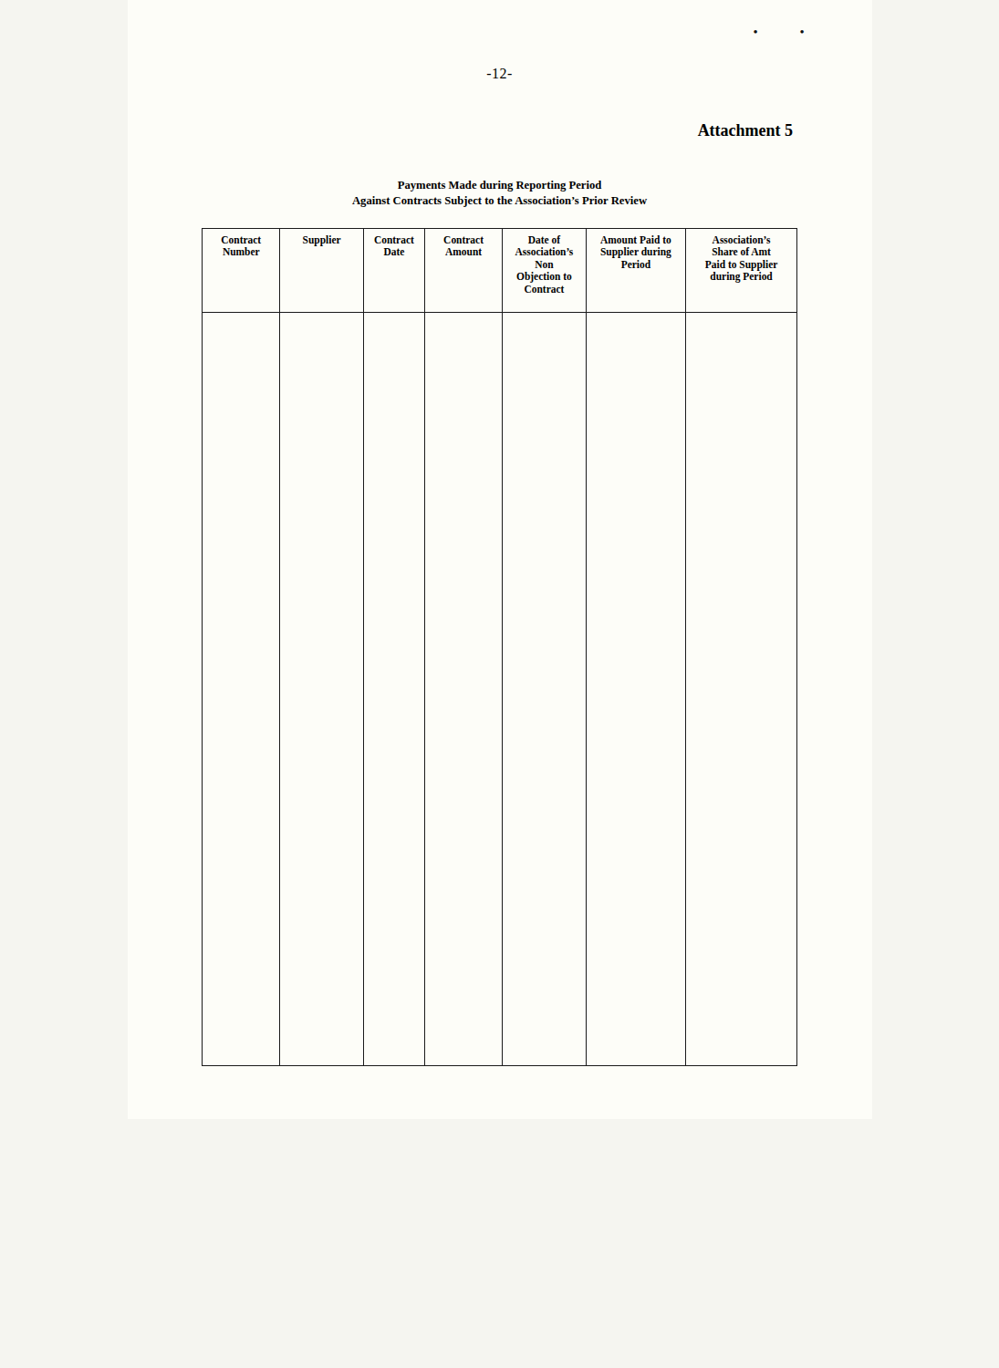• •
-12-
Attachment 5
Payments Made during Reporting Period
Against Contracts Subject to the Association’s Prior Review
| Contract Number | Supplier | Contract Date | Contract Amount | Date of Association’s Non Objection to Contract | Amount Paid to Supplier during Period | Association’s Share of Amt Paid to Supplier during Period |
| --- | --- | --- | --- | --- | --- | --- |